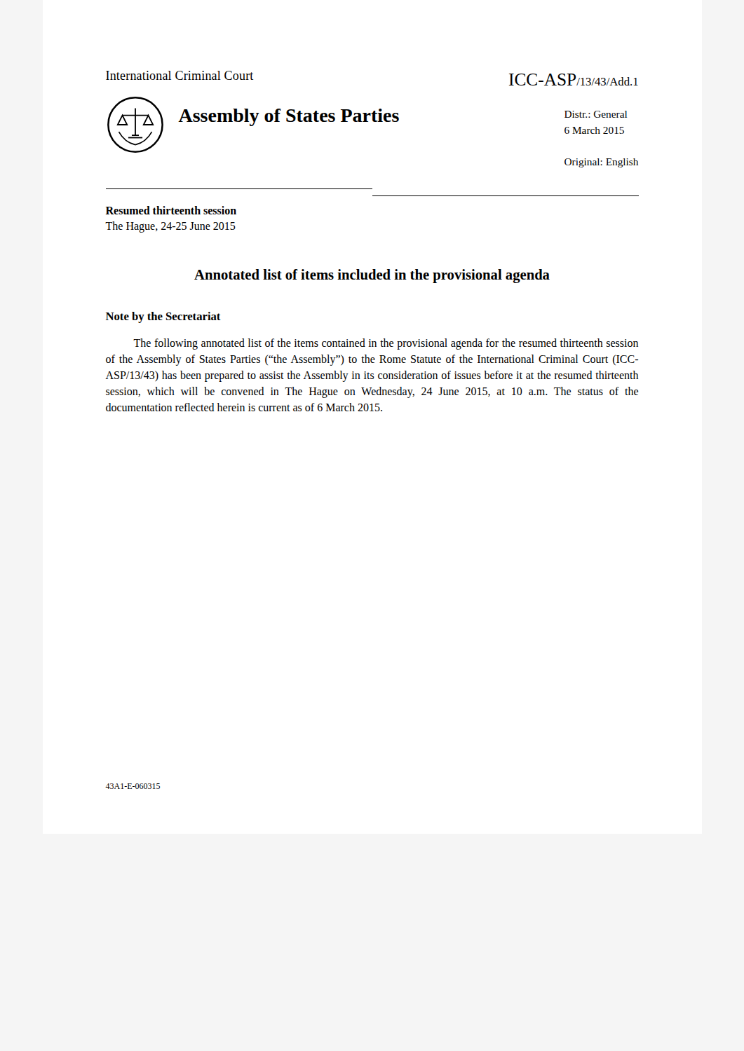International Criminal Court
ICC-ASP/13/43/Add.1
Assembly of States Parties
Distr.: General
6 March 2015
Original: English
Resumed thirteenth session
The Hague, 24-25 June 2015
Annotated list of items included in the provisional agenda
Note by the Secretariat
The following annotated list of the items contained in the provisional agenda for the resumed thirteenth session of the Assembly of States Parties (“the Assembly”) to the Rome Statute of the International Criminal Court (ICC-ASP/13/43) has been prepared to assist the Assembly in its consideration of issues before it at the resumed thirteenth session, which will be convened in The Hague on Wednesday, 24 June 2015, at 10 a.m. The status of the documentation reflected herein is current as of 6 March 2015.
43A1-E-060315